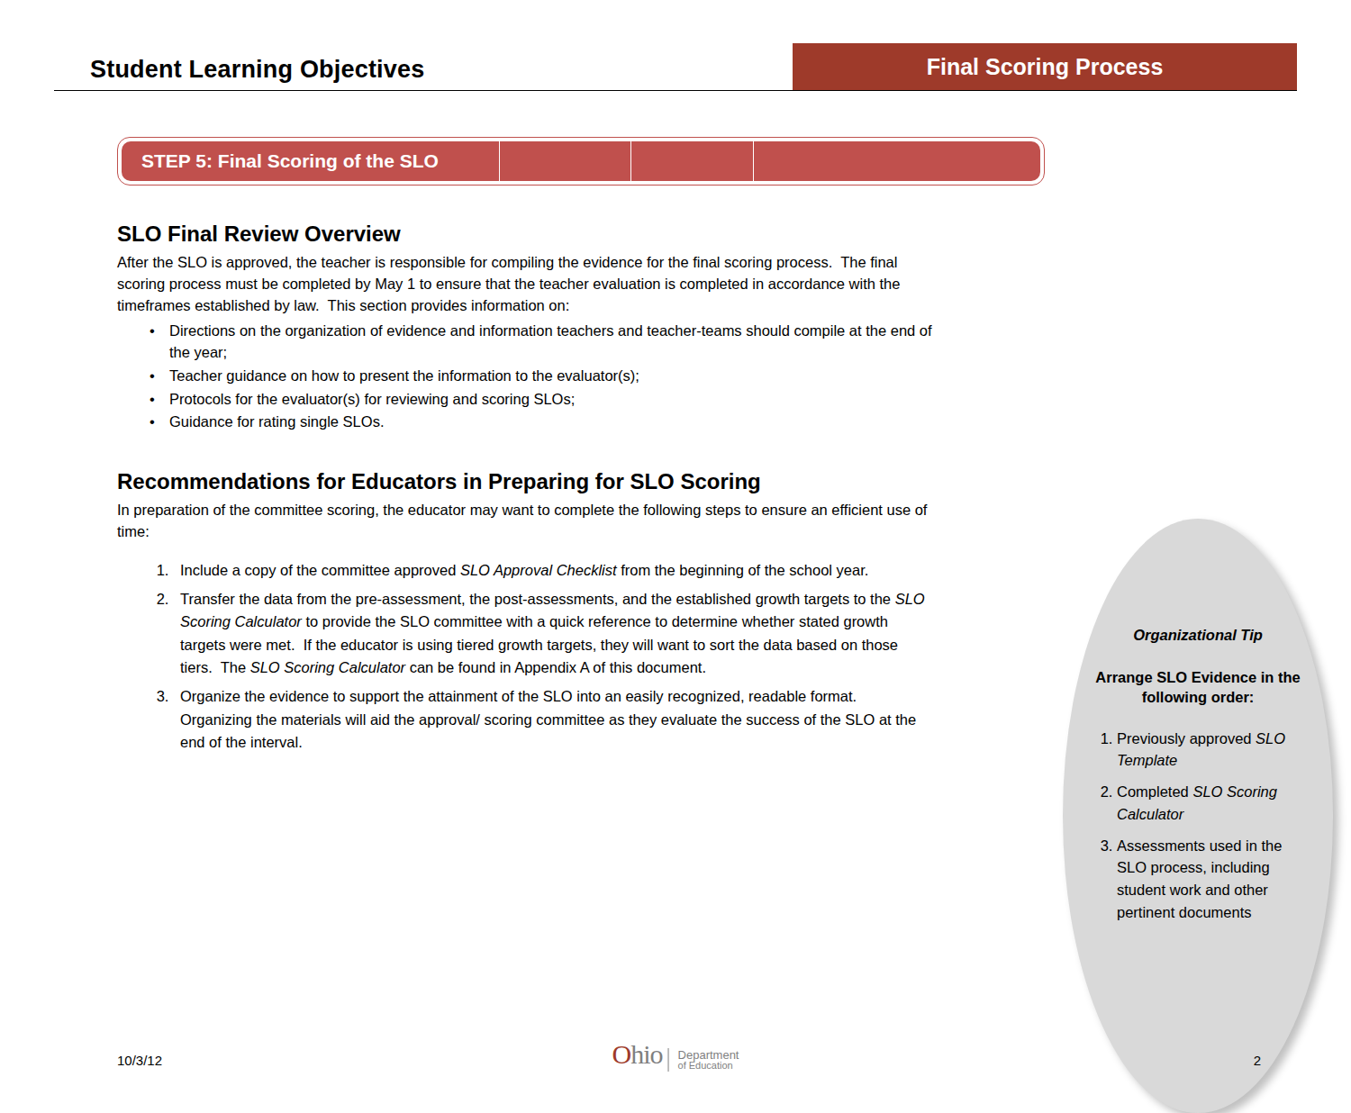Student Learning Objectives
Final Scoring Process
STEP 5: Final Scoring of the SLO
SLO Final Review Overview
After the SLO is approved, the teacher is responsible for compiling the evidence for the final scoring process. The final scoring process must be completed by May 1 to ensure that the teacher evaluation is completed in accordance with the timeframes established by law. This section provides information on:
Directions on the organization of evidence and information teachers and teacher-teams should compile at the end of the year;
Teacher guidance on how to present the information to the evaluator(s);
Protocols for the evaluator(s) for reviewing and scoring SLOs;
Guidance for rating single SLOs.
Recommendations for Educators in Preparing for SLO Scoring
In preparation of the committee scoring, the educator may want to complete the following steps to ensure an efficient use of time:
Include a copy of the committee approved SLO Approval Checklist from the beginning of the school year.
Transfer the data from the pre-assessment, the post-assessments, and the established growth targets to the SLO Scoring Calculator to provide the SLO committee with a quick reference to determine whether stated growth targets were met. If the educator is using tiered growth targets, they will want to sort the data based on those tiers. The SLO Scoring Calculator can be found in Appendix A of this document.
Organize the evidence to support the attainment of the SLO into an easily recognized, readable format. Organizing the materials will aid the approval/ scoring committee as they evaluate the success of the SLO at the end of the interval.
Organizational Tip
Arrange SLO Evidence in the following order:
Previously approved SLO Template
Completed SLO Scoring Calculator
Assessments used in the SLO process, including student work and other pertinent documents
10/3/12
Ohio Department of Education
2